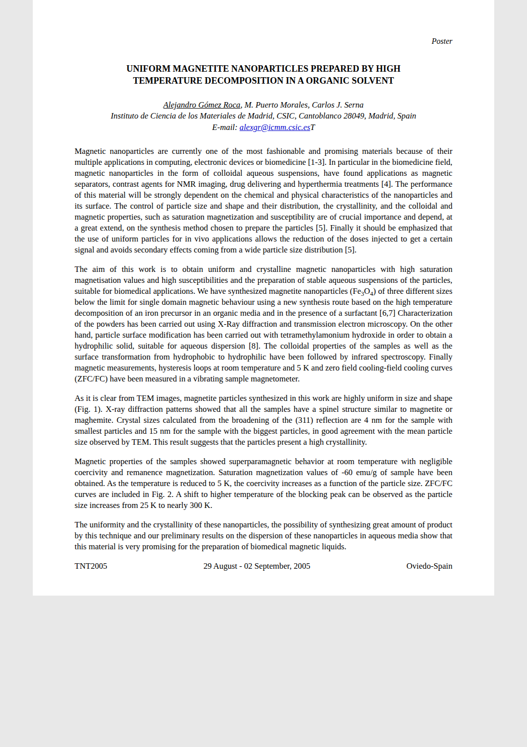Poster
UNIFORM MAGNETITE NANOPARTICLES PREPARED BY HIGH
TEMPERATURE DECOMPOSITION IN A ORGANIC SOLVENT
Alejandro Gómez Roca, M. Puerto Morales, Carlos J. Serna
Instituto de Ciencia de los Materiales de Madrid, CSIC, Cantoblanco 28049, Madrid, Spain
E-mail: alexgr@icmm.csic.es T
Magnetic nanoparticles are currently one of the most fashionable and promising materials because of their multiple applications in computing, electronic devices or biomedicine [1-3]. In particular in the biomedicine field, magnetic nanoparticles in the form of colloidal aqueous suspensions, have found applications as magnetic separators, contrast agents for NMR imaging, drug delivering and hyperthermia treatments [4]. The performance of this material will be strongly dependent on the chemical and physical characteristics of the nanoparticles and its surface. The control of particle size and shape and their distribution, the crystallinity, and the colloidal and magnetic properties, such as saturation magnetization and susceptibility are of crucial importance and depend, at a great extend, on the synthesis method chosen to prepare the particles [5]. Finally it should be emphasized that the use of uniform particles for in vivo applications allows the reduction of the doses injected to get a certain signal and avoids secondary effects coming from a wide particle size distribution [5].
The aim of this work is to obtain uniform and crystalline magnetic nanoparticles with high saturation magnetisation values and high susceptibilities and the preparation of stable aqueous suspensions of the particles, suitable for biomedical applications. We have synthesized magnetite nanoparticles (Fe3O4) of three different sizes below the limit for single domain magnetic behaviour using a new synthesis route based on the high temperature decomposition of an iron precursor in an organic media and in the presence of a surfactant [6,7] Characterization of the powders has been carried out using X-Ray diffraction and transmission electron microscopy. On the other hand, particle surface modification has been carried out with tetramethylamonium hydroxide in order to obtain a hydrophilic solid, suitable for aqueous dispersion [8]. The colloidal properties of the samples as well as the surface transformation from hydrophobic to hydrophilic have been followed by infrared spectroscopy. Finally magnetic measurements, hysteresis loops at room temperature and 5 K and zero field cooling-field cooling curves (ZFC/FC) have been measured in a vibrating sample magnetometer.
As it is clear from TEM images, magnetite particles synthesized in this work are highly uniform in size and shape (Fig. 1). X-ray diffraction patterns showed that all the samples have a spinel structure similar to magnetite or maghemite. Crystal sizes calculated from the broadening of the (311) reflection are 4 nm for the sample with smallest particles and 15 nm for the sample with the biggest particles, in good agreement with the mean particle size observed by TEM. This result suggests that the particles present a high crystallinity.
Magnetic properties of the samples showed superparamagnetic behavior at room temperature with negligible coercivity and remanence magnetization. Saturation magnetization values of -60 emu/g of sample have been obtained. As the temperature is reduced to 5 K, the coercivity increases as a function of the particle size. ZFC/FC curves are included in Fig. 2. A shift to higher temperature of the blocking peak can be observed as the particle size increases from 25 K to nearly 300 K.
The uniformity and the crystallinity of these nanoparticles, the possibility of synthesizing great amount of product by this technique and our preliminary results on the dispersion of these nanoparticles in aqueous media show that this material is very promising for the preparation of biomedical magnetic liquids.
TNT2005 29 August - 02 September, 2005 Oviedo-Spain